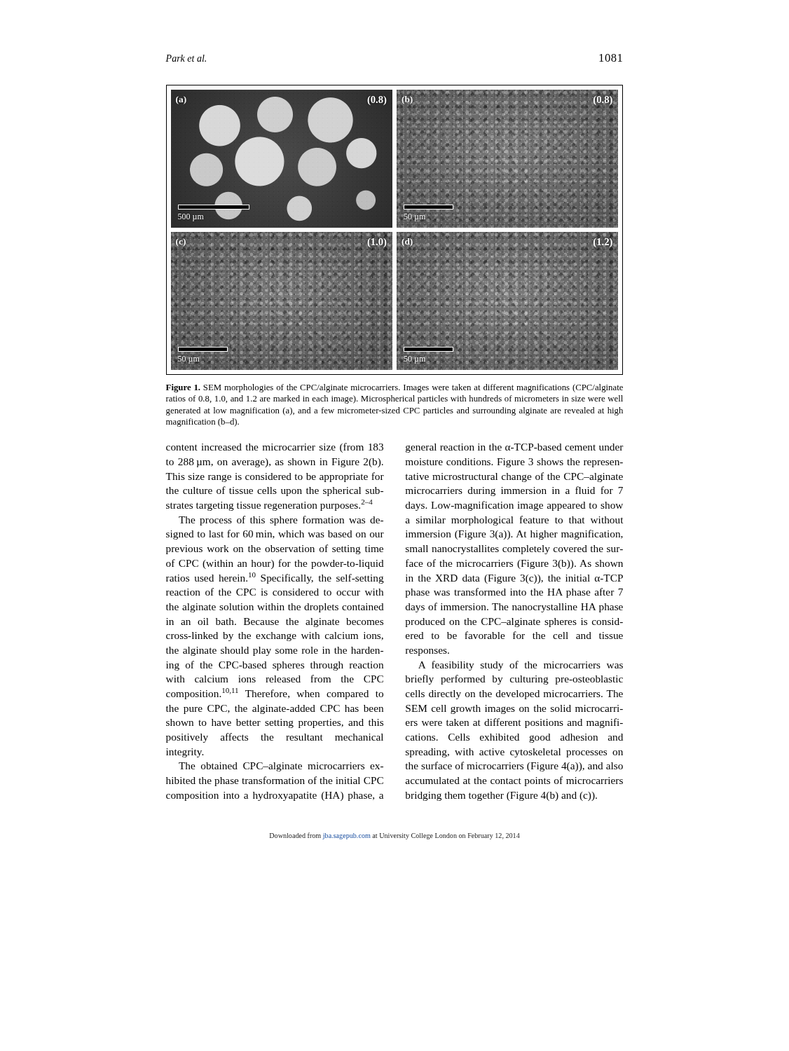Park et al. 1081
(a) (0.8) 500 µm
(b) (0.8) 50 µm
(c) (1.0) 50 µm
(d) (1.2) 50 µm
Figure 1. SEM morphologies of the CPC/alginate microcarriers. Images were taken at different magnifications (CPC/alginate ratios of 0.8, 1.0, and 1.2 are marked in each image). Microspherical particles with hundreds of micrometers in size were well generated at low magnification (a), and a few micrometer-sized CPC particles and surrounding alginate are revealed at high magnification (b–d).
content increased the microcarrier size (from 183 to 288 µm, on average), as shown in Figure 2(b). This size range is considered to be appropriate for the culture of tissue cells upon the spherical substrates targeting tissue regeneration purposes.2–4
The process of this sphere formation was designed to last for 60 min, which was based on our previous work on the observation of setting time of CPC (within an hour) for the powder-to-liquid ratios used herein.10 Specifically, the self-setting reaction of the CPC is considered to occur with the alginate solution within the droplets contained in an oil bath. Because the alginate becomes cross-linked by the exchange with calcium ions, the alginate should play some role in the hardening of the CPC-based spheres through reaction with calcium ions released from the CPC composition.10,11 Therefore, when compared to the pure CPC, the alginate-added CPC has been shown to have better setting properties, and this positively affects the resultant mechanical integrity.
The obtained CPC–alginate microcarriers exhibited the phase transformation of the initial CPC composition into a hydroxyapatite (HA) phase, a general reaction in the α-TCP-based cement under moisture conditions. Figure 3 shows the representative microstructural change of the CPC–alginate microcarriers during immersion in a fluid for 7 days. Low-magnification image appeared to show a similar morphological feature to that without immersion (Figure 3(a)). At higher magnification, small nanocrystallites completely covered the surface of the microcarriers (Figure 3(b)). As shown in the XRD data (Figure 3(c)), the initial α-TCP phase was transformed into the HA phase after 7 days of immersion. The nanocrystalline HA phase produced on the CPC–alginate spheres is considered to be favorable for the cell and tissue responses.
A feasibility study of the microcarriers was briefly performed by culturing pre-osteoblastic cells directly on the developed microcarriers. The SEM cell growth images on the solid microcarriers were taken at different positions and magnifications. Cells exhibited good adhesion and spreading, with active cytoskeletal processes on the surface of microcarriers (Figure 4(a)), and also accumulated at the contact points of microcarriers bridging them together (Figure 4(b) and (c)).
Downloaded from jba.sagepub.com at University College London on February 12, 2014